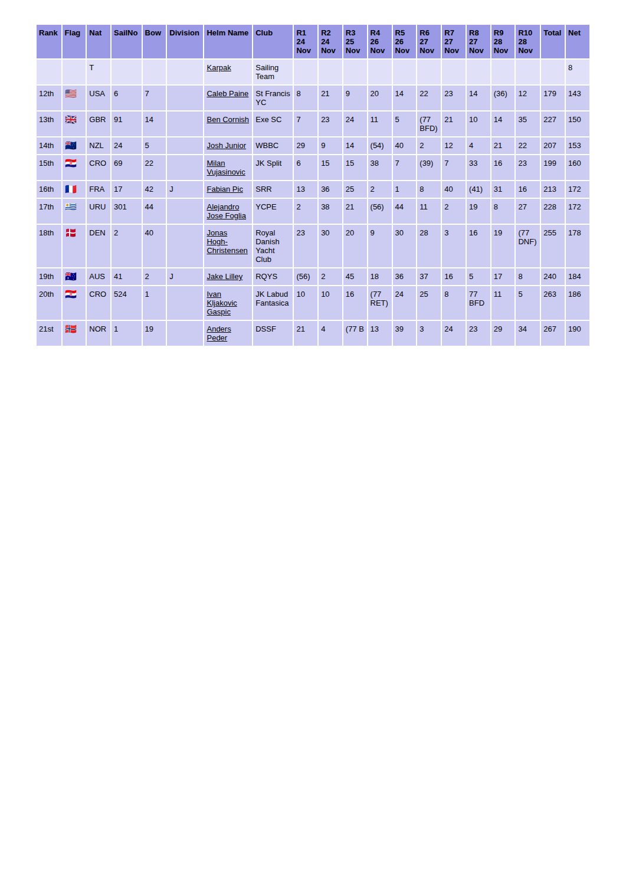| Rank | Flag | Nat | SailNo | Bow | Division | Helm Name | Club | R1 24 Nov | R2 24 Nov | R3 25 Nov | R4 26 Nov | R5 26 Nov | R6 27 Nov | R7 27 Nov | R8 27 Nov | R9 28 Nov | R10 28 Nov | Total | Net |
| --- | --- | --- | --- | --- | --- | --- | --- | --- | --- | --- | --- | --- | --- | --- | --- | --- | --- | --- | --- |
| | | T | | | | Karpak | Sailing Team | | | | | | | | | | | | 8 |
| 12th | 🇺🇸 | USA | 6 | 7 | | Caleb Paine | St Francis YC | 8 | 21 | 9 | 20 | 14 | 22 | 23 | 14 | (36) | 12 | 179 | 143 |
| 13th | 🇬🇧 | GBR | 91 | 14 | | Ben Cornish | Exe SC | 7 | 23 | 24 | 11 | 5 | (77 BFD) | 21 | 10 | 14 | 35 | 227 | 150 |
| 14th | 🇳🇿 | NZL | 24 | 5 | | Josh Junior | WBBC | 29 | 9 | 14 | (54) | 40 | 2 | 12 | 4 | 21 | 22 | 207 | 153 |
| 15th | 🇭🇷 | CRO | 69 | 22 | | Milan Vujasinovic | JK Split | 6 | 15 | 15 | 38 | 7 | (39) | 7 | 33 | 16 | 23 | 199 | 160 |
| 16th | 🇫🇷 | FRA | 17 | 42 | J | Fabian Pic | SRR | 13 | 36 | 25 | 2 | 1 | 8 | 40 | (41) | 31 | 16 | 213 | 172 |
| 17th | 🇺🇾 | URU | 301 | 44 | | Alejandro Jose Foglia | YCPE | 2 | 38 | 21 | (56) | 44 | 11 | 2 | 19 | 8 | 27 | 228 | 172 |
| 18th | 🇩🇰 | DEN | 2 | 40 | | Jonas Hogh-Christensen | Royal Danish Yacht Club | 23 | 30 | 20 | 9 | 30 | 28 | 3 | 16 | 19 | (77 DNF) | 255 | 178 |
| 19th | 🇦🇺 | AUS | 41 | 2 | J | Jake Lilley | RQYS | (56) | 2 | 45 | 18 | 36 | 37 | 16 | 5 | 17 | 8 | 240 | 184 |
| 20th | 🇭🇷 | CRO | 524 | 1 | | Ivan Kljakovic Gaspic | JK Labud Fantasica | 10 | 10 | 16 | (77 RET) | 24 | 25 | 8 | 77 BFD | 11 | 5 | 263 | 186 |
| 21st | 🇳🇴 | NOR | 1 | 19 | | Anders Peder | DSSF | 21 | 4 | (77 B | 13 | 39 | 3 | 24 | 23 | 29 | 34 | 267 | 190 |